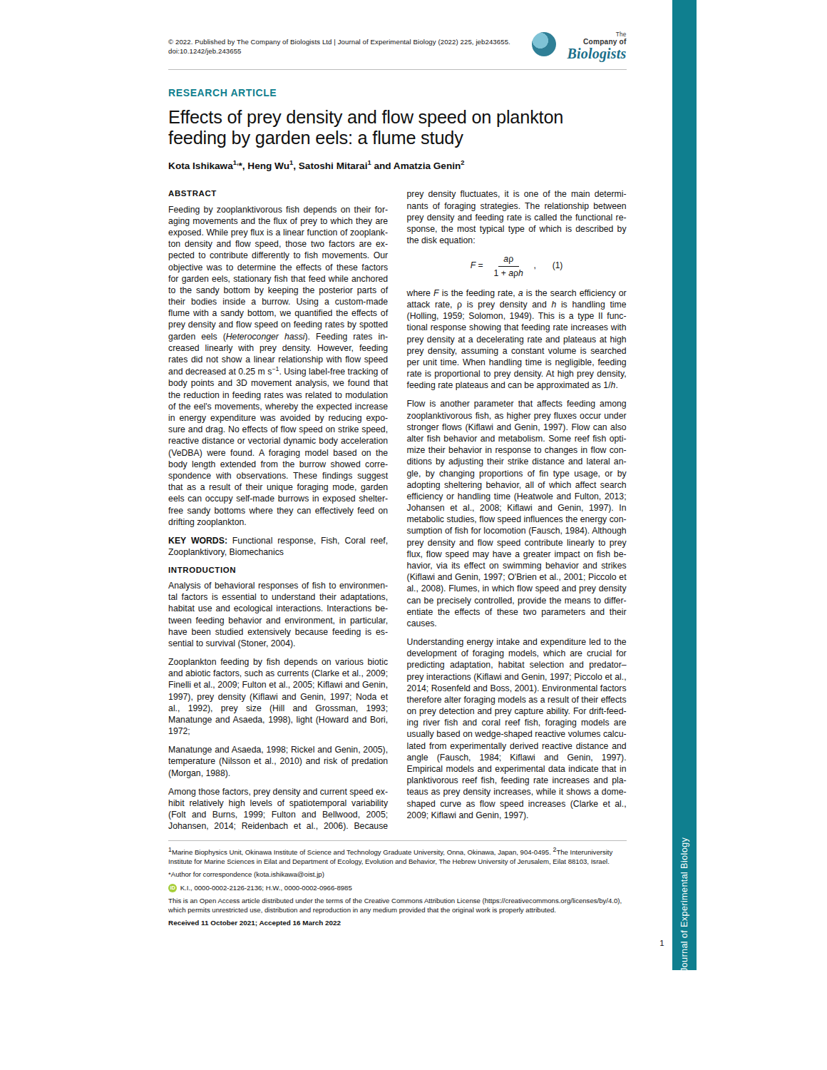Journal of Experimental Biology
© 2022. Published by The Company of Biologists Ltd | Journal of Experimental Biology (2022) 225, jeb243655. doi:10.1242/jeb.243655
The
Company of
Biologists
RESEARCH ARTICLE
Effects of prey density and flow speed on plankton feeding by garden eels: a flume study
Kota Ishikawa1,*, Heng Wu1, Satoshi Mitarai1 and Amatzia Genin2
ABSTRACT
Feeding by zooplanktivorous fish depends on their foraging movements and the flux of prey to which they are exposed. While prey flux is a linear function of zooplankton density and flow speed, those two factors are expected to contribute differently to fish movements. Our objective was to determine the effects of these factors for garden eels, stationary fish that feed while anchored to the sandy bottom by keeping the posterior parts of their bodies inside a burrow. Using a custom-made flume with a sandy bottom, we quantified the effects of prey density and flow speed on feeding rates by spotted garden eels (Heteroconger hassi). Feeding rates increased linearly with prey density. However, feeding rates did not show a linear relationship with flow speed and decreased at 0.25 m s−1. Using label-free tracking of body points and 3D movement analysis, we found that the reduction in feeding rates was related to modulation of the eel's movements, whereby the expected increase in energy expenditure was avoided by reducing exposure and drag. No effects of flow speed on strike speed, reactive distance or vectorial dynamic body acceleration (VeDBA) were found. A foraging model based on the body length extended from the burrow showed correspondence with observations. These findings suggest that as a result of their unique foraging mode, garden eels can occupy self-made burrows in exposed shelter-free sandy bottoms where they can effectively feed on drifting zooplankton.
KEY WORDS: Functional response, Fish, Coral reef, Zooplanktivory, Biomechanics
INTRODUCTION
Analysis of behavioral responses of fish to environmental factors is essential to understand their adaptations, habitat use and ecological interactions. Interactions between feeding behavior and environment, in particular, have been studied extensively because feeding is essential to survival (Stoner, 2004).
Zooplankton feeding by fish depends on various biotic and abiotic factors, such as currents (Clarke et al., 2009; Finelli et al., 2009; Fulton et al., 2005; Kiflawi and Genin, 1997), prey density (Kiflawi and Genin, 1997; Noda et al., 1992), prey size (Hill and Grossman, 1993; Manatunge and Asaeda, 1998), light (Howard and Bori, 1972;
Manatunge and Asaeda, 1998; Rickel and Genin, 2005), temperature (Nilsson et al., 2010) and risk of predation (Morgan, 1988).
Among those factors, prey density and current speed exhibit relatively high levels of spatiotemporal variability (Folt and Burns, 1999; Fulton and Bellwood, 2005; Johansen, 2014; Reidenbach et al., 2006). Because prey density fluctuates, it is one of the main determinants of foraging strategies. The relationship between prey density and feeding rate is called the functional response, the most typical type of which is described by the disk equation:
F = aρ 1 + aρh , (1)
where F is the feeding rate, a is the search efficiency or attack rate, ρ is prey density and h is handling time (Holling, 1959; Solomon, 1949). This is a type II functional response showing that feeding rate increases with prey density at a decelerating rate and plateaus at high prey density, assuming a constant volume is searched per unit time. When handling time is negligible, feeding rate is proportional to prey density. At high prey density, feeding rate plateaus and can be approximated as 1/h.
Flow is another parameter that affects feeding among zooplanktivorous fish, as higher prey fluxes occur under stronger flows (Kiflawi and Genin, 1997). Flow can also alter fish behavior and metabolism. Some reef fish optimize their behavior in response to changes in flow conditions by adjusting their strike distance and lateral angle, by changing proportions of fin type usage, or by adopting sheltering behavior, all of which affect search efficiency or handling time (Heatwole and Fulton, 2013; Johansen et al., 2008; Kiflawi and Genin, 1997). In metabolic studies, flow speed influences the energy consumption of fish for locomotion (Fausch, 1984). Although prey density and flow speed contribute linearly to prey flux, flow speed may have a greater impact on fish behavior, via its effect on swimming behavior and strikes (Kiflawi and Genin, 1997; O'Brien et al., 2001; Piccolo et al., 2008). Flumes, in which flow speed and prey density can be precisely controlled, provide the means to differentiate the effects of these two parameters and their causes.
Understanding energy intake and expenditure led to the development of foraging models, which are crucial for predicting adaptation, habitat selection and predator–prey interactions (Kiflawi and Genin, 1997; Piccolo et al., 2014; Rosenfeld and Boss, 2001). Environmental factors therefore alter foraging models as a result of their effects on prey detection and prey capture ability. For drift-feeding river fish and coral reef fish, foraging models are usually based on wedge-shaped reactive volumes calculated from experimentally derived reactive distance and angle (Fausch, 1984; Kiflawi and Genin, 1997). Empirical models and experimental data indicate that in planktivorous reef fish, feeding rate increases and plateaus as prey density increases, while it shows a dome-shaped curve as flow speed increases (Clarke et al., 2009; Kiflawi and Genin, 1997).
1Marine Biophysics Unit, Okinawa Institute of Science and Technology Graduate University, Onna, Okinawa, Japan, 904-0495. 2The Interuniversity Institute for Marine Sciences in Eilat and Department of Ecology, Evolution and Behavior, The Hebrew University of Jerusalem, Eilat 88103, Israel.
*Author for correspondence (kota.ishikawa@oist.jp)
iDK.I., 0000-0002-2126-2136; H.W., 0000-0002-0966-8985
This is an Open Access article distributed under the terms of the Creative Commons Attribution License (https://creativecommons.org/licenses/by/4.0), which permits unrestricted use, distribution and reproduction in any medium provided that the original work is properly attributed.
Received 11 October 2021; Accepted 16 March 2022
1